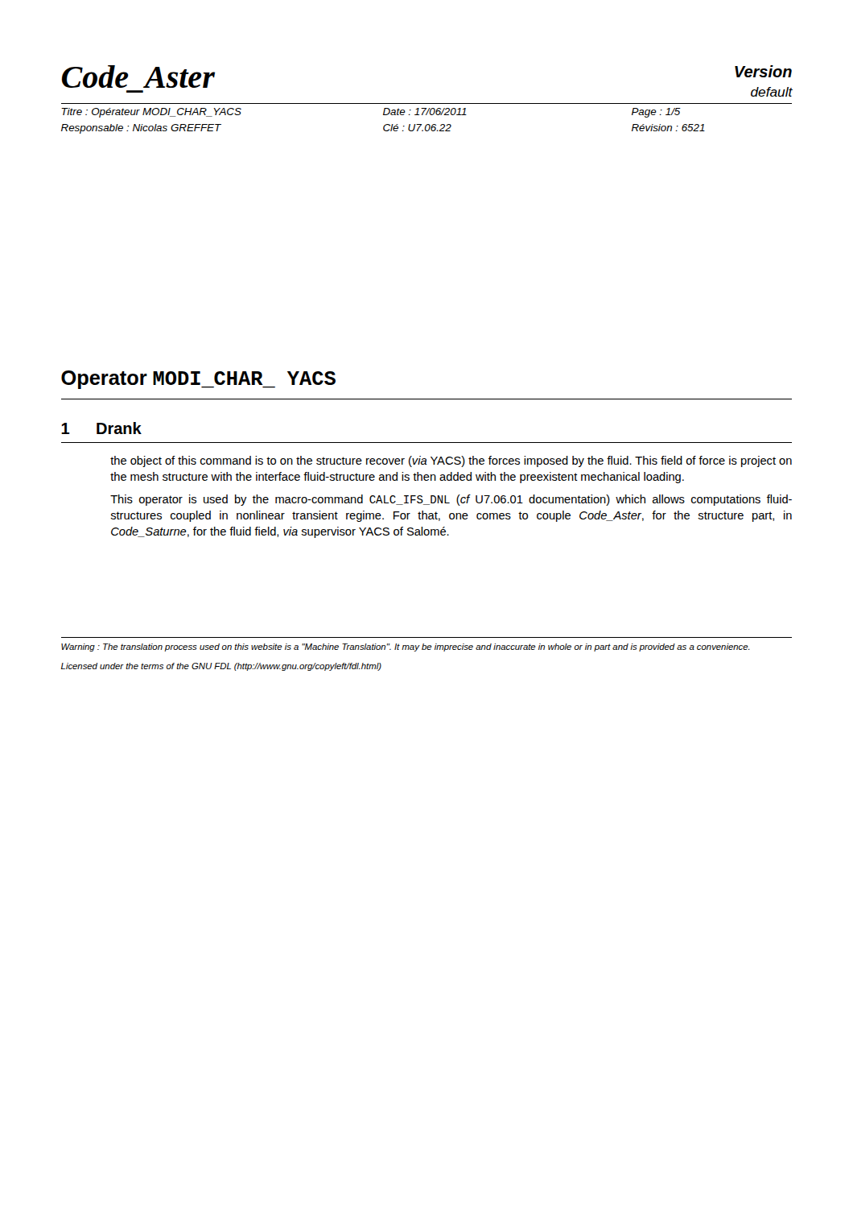Code_Aster
Version
default
| Titre : Opérateur MODI_CHAR_YACS | Date : 17/06/2011 | Page : 1/5 |
| Responsable : Nicolas GREFFET | Clé : U7.06.22 | Révision : 6521 |
Operator MODI_CHAR_ YACS
1 Drank
the object of this command is to on the structure recover (via YACS) the forces imposed by the fluid. This field of force is project on the mesh structure with the interface fluid-structure and is then added with the preexistent mechanical loading.
This operator is used by the macro-command CALC_IFS_DNL (cf U7.06.01 documentation) which allows computations fluid-structures coupled in nonlinear transient regime. For that, one comes to couple Code_Aster, for the structure part, in Code_Saturne, for the fluid field, via supervisor YACS of Salomé.
Warning : The translation process used on this website is a "Machine Translation". It may be imprecise and inaccurate in whole or in part and is provided as a convenience.
Licensed under the terms of the GNU FDL (http://www.gnu.org/copyleft/fdl.html)